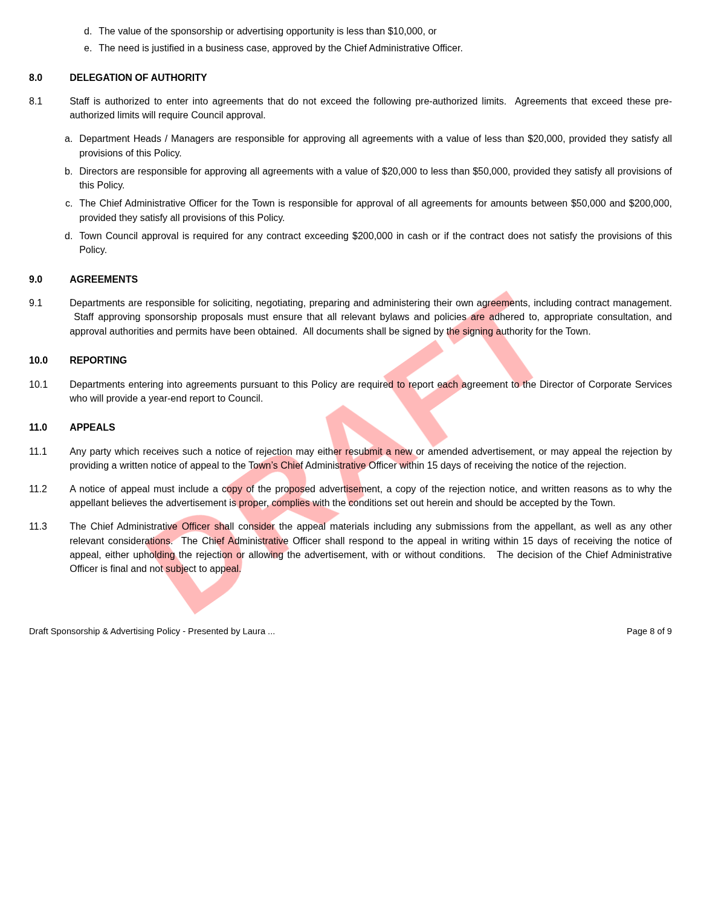DRAFT
The value of the sponsorship or advertising opportunity is less than $10,000, or
The need is justified in a business case, approved by the Chief Administrative Officer.
8.0 DELEGATION OF AUTHORITY
8.1
Staff is authorized to enter into agreements that do not exceed the following pre-authorized limits. Agreements that exceed these pre-authorized limits will require Council approval.
Department Heads / Managers are responsible for approving all agreements with a value of less than $20,000, provided they satisfy all provisions of this Policy.
Directors are responsible for approving all agreements with a value of $20,000 to less than $50,000, provided they satisfy all provisions of this Policy.
The Chief Administrative Officer for the Town is responsible for approval of all agreements for amounts between $50,000 and $200,000, provided they satisfy all provisions of this Policy.
Town Council approval is required for any contract exceeding $200,000 in cash or if the contract does not satisfy the provisions of this Policy.
9.0 AGREEMENTS
9.1
Departments are responsible for soliciting, negotiating, preparing and administering their own agreements, including contract management. Staff approving sponsorship proposals must ensure that all relevant bylaws and policies are adhered to, appropriate consultation, and approval authorities and permits have been obtained. All documents shall be signed by the signing authority for the Town.
10.0 REPORTING
10.1
Departments entering into agreements pursuant to this Policy are required to report each agreement to the Director of Corporate Services who will provide a year-end report to Council.
11.0 APPEALS
11.1
Any party which receives such a notice of rejection may either resubmit a new or amended advertisement, or may appeal the rejection by providing a written notice of appeal to the Town’s Chief Administrative Officer within 15 days of receiving the notice of the rejection.
11.2
A notice of appeal must include a copy of the proposed advertisement, a copy of the rejection notice, and written reasons as to why the appellant believes the advertisement is proper, complies with the conditions set out herein and should be accepted by the Town.
11.3
The Chief Administrative Officer shall consider the appeal materials including any submissions from the appellant, as well as any other relevant considerations. The Chief Administrative Officer shall respond to the appeal in writing within 15 days of receiving the notice of appeal, either upholding the rejection or allowing the advertisement, with or without conditions. The decision of the Chief Administrative Officer is final and not subject to appeal.
Draft Sponsorship & Advertising Policy - Presented by Laura ... Page 8 of 9